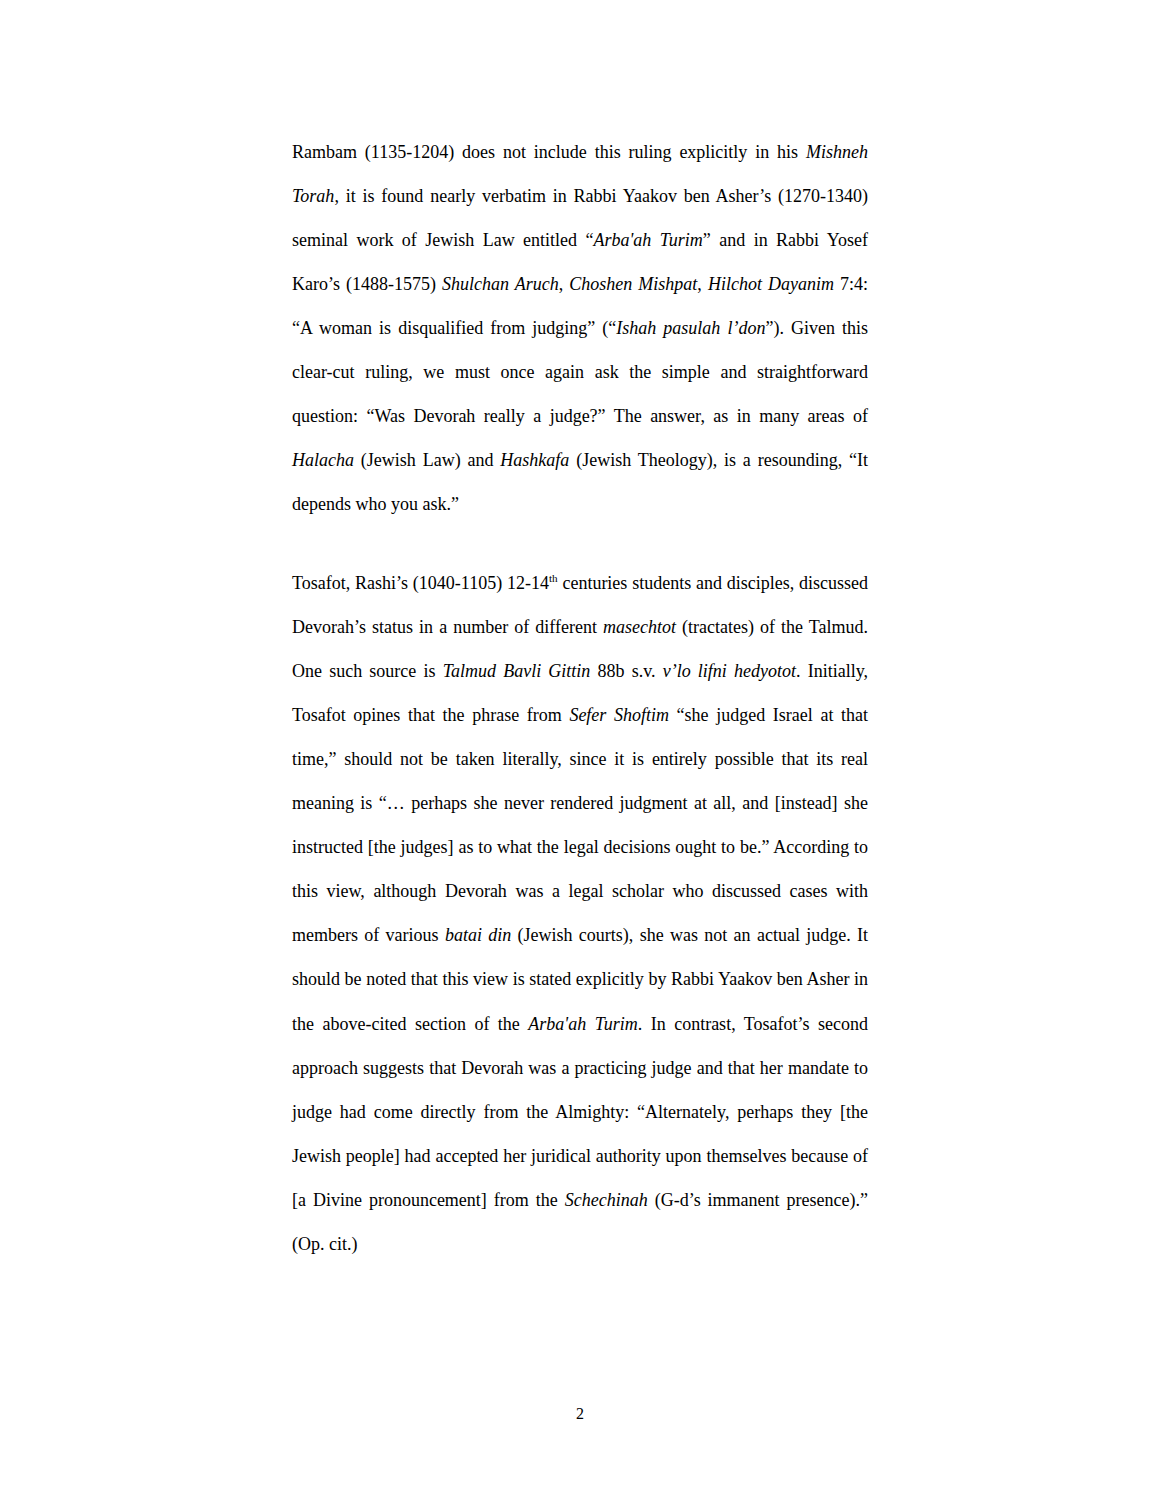Rambam (1135-1204) does not include this ruling explicitly in his Mishneh Torah, it is found nearly verbatim in Rabbi Yaakov ben Asher’s (1270-1340) seminal work of Jewish Law entitled “Arba'ah Turim” and in Rabbi Yosef Karo’s (1488-1575) Shulchan Aruch, Choshen Mishpat, Hilchot Dayanim 7:4: “A woman is disqualified from judging” (“Ishah pasulah l’don”). Given this clear-cut ruling, we must once again ask the simple and straightforward question: “Was Devorah really a judge?” The answer, as in many areas of Halacha (Jewish Law) and Hashkafa (Jewish Theology), is a resounding, “It depends who you ask.”
Tosafot, Rashi’s (1040-1105) 12-14th centuries students and disciples, discussed Devorah’s status in a number of different masechtot (tractates) of the Talmud. One such source is Talmud Bavli Gittin 88b s.v. v’lo lifni hedyotot. Initially, Tosafot opines that the phrase from Sefer Shoftim “she judged Israel at that time,” should not be taken literally, since it is entirely possible that its real meaning is “… perhaps she never rendered judgment at all, and [instead] she instructed [the judges] as to what the legal decisions ought to be.” According to this view, although Devorah was a legal scholar who discussed cases with members of various batai din (Jewish courts), she was not an actual judge. It should be noted that this view is stated explicitly by Rabbi Yaakov ben Asher in the above-cited section of the Arba'ah Turim. In contrast, Tosafot’s second approach suggests that Devorah was a practicing judge and that her mandate to judge had come directly from the Almighty: “Alternately, perhaps they [the Jewish people] had accepted her juridical authority upon themselves because of [a Divine pronouncement] from the Schechinah (G-d’s immanent presence).” (Op. cit.)
2